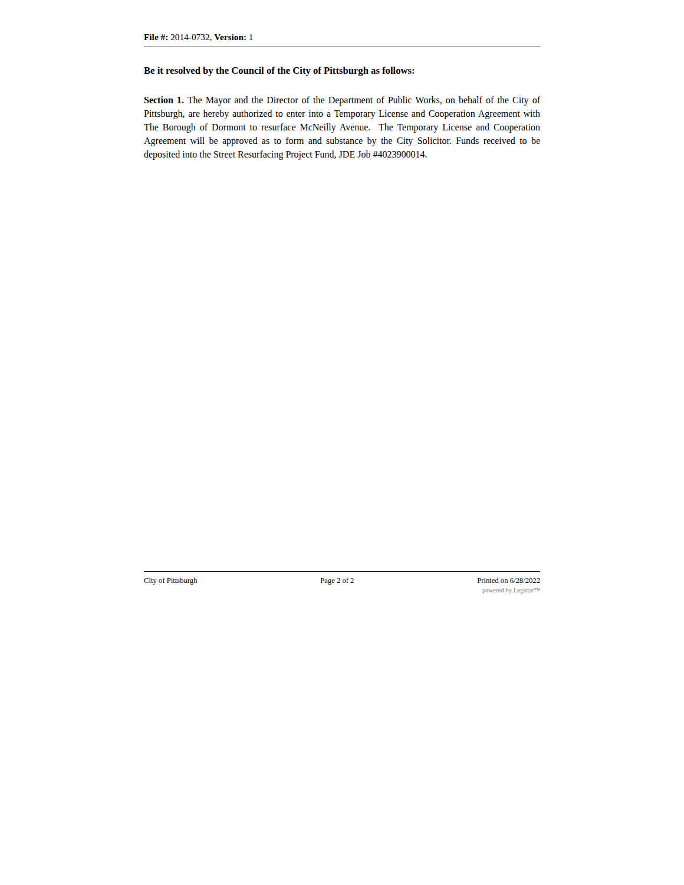File #: 2014-0732, Version: 1
Be it resolved by the Council of the City of Pittsburgh as follows:
Section 1. The Mayor and the Director of the Department of Public Works, on behalf of the City of Pittsburgh, are hereby authorized to enter into a Temporary License and Cooperation Agreement with The Borough of Dormont to resurface McNeilly Avenue. The Temporary License and Cooperation Agreement will be approved as to form and substance by the City Solicitor. Funds received to be deposited into the Street Resurfacing Project Fund, JDE Job #4023900014.
City of Pittsburgh
Page 2 of 2
Printed on 6/28/2022 powered by Legistar™